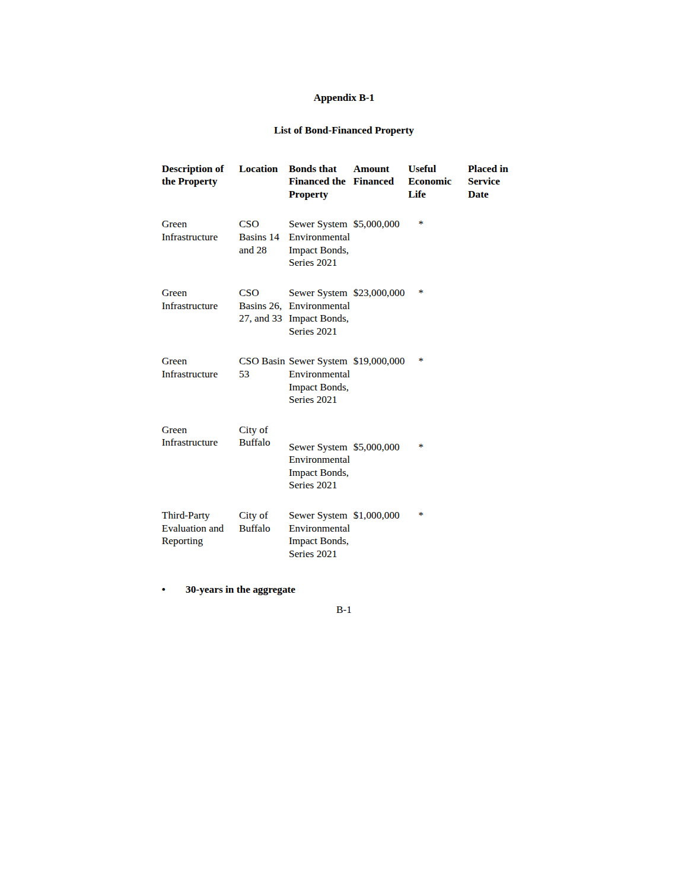Appendix B-1
List of Bond-Financed Property
| Description of the Property | Location | Bonds that Financed the Property | Amount Financed | Useful Economic Life | Placed in Service Date |
| --- | --- | --- | --- | --- | --- |
| Green Infrastructure | CSO Basins 14 and 28 | Sewer System Environmental Impact Bonds, Series 2021 | $5,000,000 | * | |
| Green Infrastructure | CSO Basins 26, 27, and 33 | Sewer System Environmental Impact Bonds, Series 2021 | $23,000,000 | * | |
| Green Infrastructure | CSO Basin 53 | Sewer System Environmental Impact Bonds, Series 2021 | $19,000,000 | * | |
| Green Infrastructure | City of Buffalo | Sewer System Environmental Impact Bonds, Series 2021 | $5,000,000 | * | |
| Third-Party Evaluation and Reporting | City of Buffalo | Sewer System Environmental Impact Bonds, Series 2021 | $1,000,000 | * | |
•30-years in the aggregate
B-1